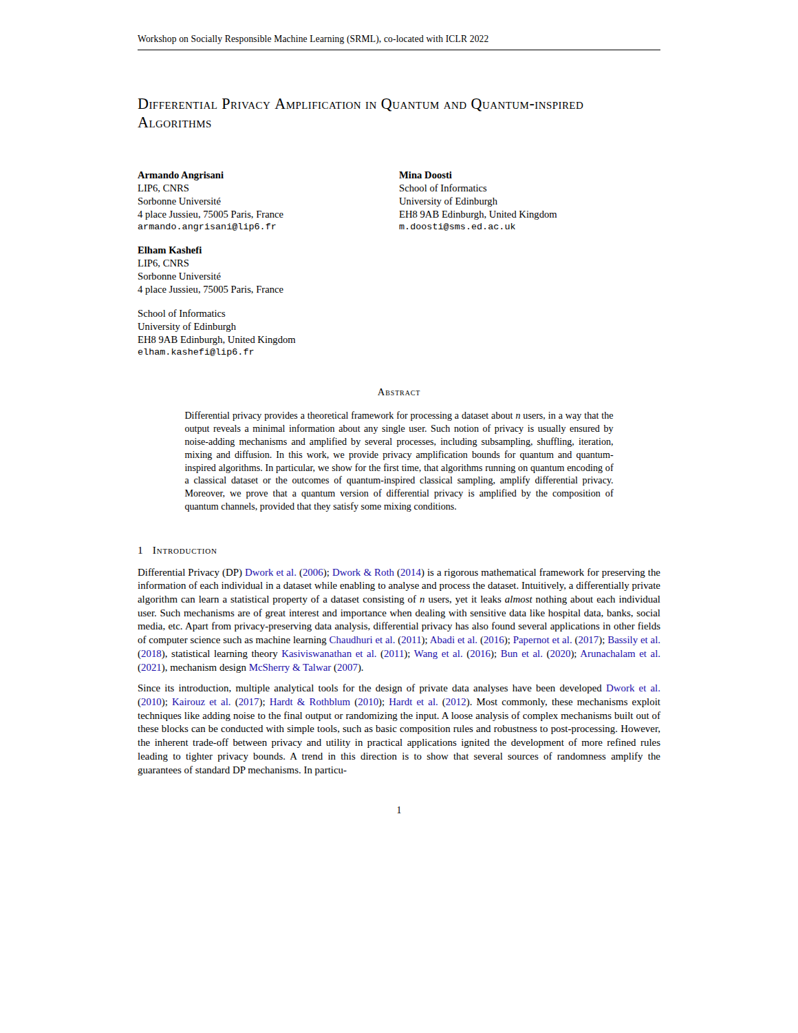Workshop on Socially Responsible Machine Learning (SRML), co-located with ICLR 2022
Differential Privacy Amplification in Quantum and Quantum-inspired Algorithms
| Armando Angrisani LIP6, CNRS Sorbonne Université 4 place Jussieu, 75005 Paris, France armando.angrisani@lip6.fr | Mina Doosti School of Informatics University of Edinburgh EH8 9AB Edinburgh, United Kingdom m.doosti@sms.ed.ac.uk |
| Elham Kashefi LIP6, CNRS Sorbonne Université 4 place Jussieu, 75005 Paris, France School of Informatics University of Edinburgh EH8 9AB Edinburgh, United Kingdom elham.kashefi@lip6.fr | |
Abstract
Differential privacy provides a theoretical framework for processing a dataset about n users, in a way that the output reveals a minimal information about any single user. Such notion of privacy is usually ensured by noise-adding mechanisms and amplified by several processes, including subsampling, shuffling, iteration, mixing and diffusion. In this work, we provide privacy amplification bounds for quantum and quantum-inspired algorithms. In particular, we show for the first time, that algorithms running on quantum encoding of a classical dataset or the outcomes of quantum-inspired classical sampling, amplify differential privacy. Moreover, we prove that a quantum version of differential privacy is amplified by the composition of quantum channels, provided that they satisfy some mixing conditions.
1 Introduction
Differential Privacy (DP) Dwork et al. (2006); Dwork & Roth (2014) is a rigorous mathematical framework for preserving the information of each individual in a dataset while enabling to analyse and process the dataset. Intuitively, a differentially private algorithm can learn a statistical property of a dataset consisting of n users, yet it leaks almost nothing about each individual user. Such mechanisms are of great interest and importance when dealing with sensitive data like hospital data, banks, social media, etc. Apart from privacy-preserving data analysis, differential privacy has also found several applications in other fields of computer science such as machine learning Chaudhuri et al. (2011); Abadi et al. (2016); Papernot et al. (2017); Bassily et al. (2018), statistical learning theory Kasiviswanathan et al. (2011); Wang et al. (2016); Bun et al. (2020); Arunachalam et al. (2021), mechanism design McSherry & Talwar (2007).
Since its introduction, multiple analytical tools for the design of private data analyses have been developed Dwork et al. (2010); Kairouz et al. (2017); Hardt & Rothblum (2010); Hardt et al. (2012). Most commonly, these mechanisms exploit techniques like adding noise to the final output or randomizing the input. A loose analysis of complex mechanisms built out of these blocks can be conducted with simple tools, such as basic composition rules and robustness to post-processing. However, the inherent trade-off between privacy and utility in practical applications ignited the development of more refined rules leading to tighter privacy bounds. A trend in this direction is to show that several sources of randomness amplify the guarantees of standard DP mechanisms. In particu-
1